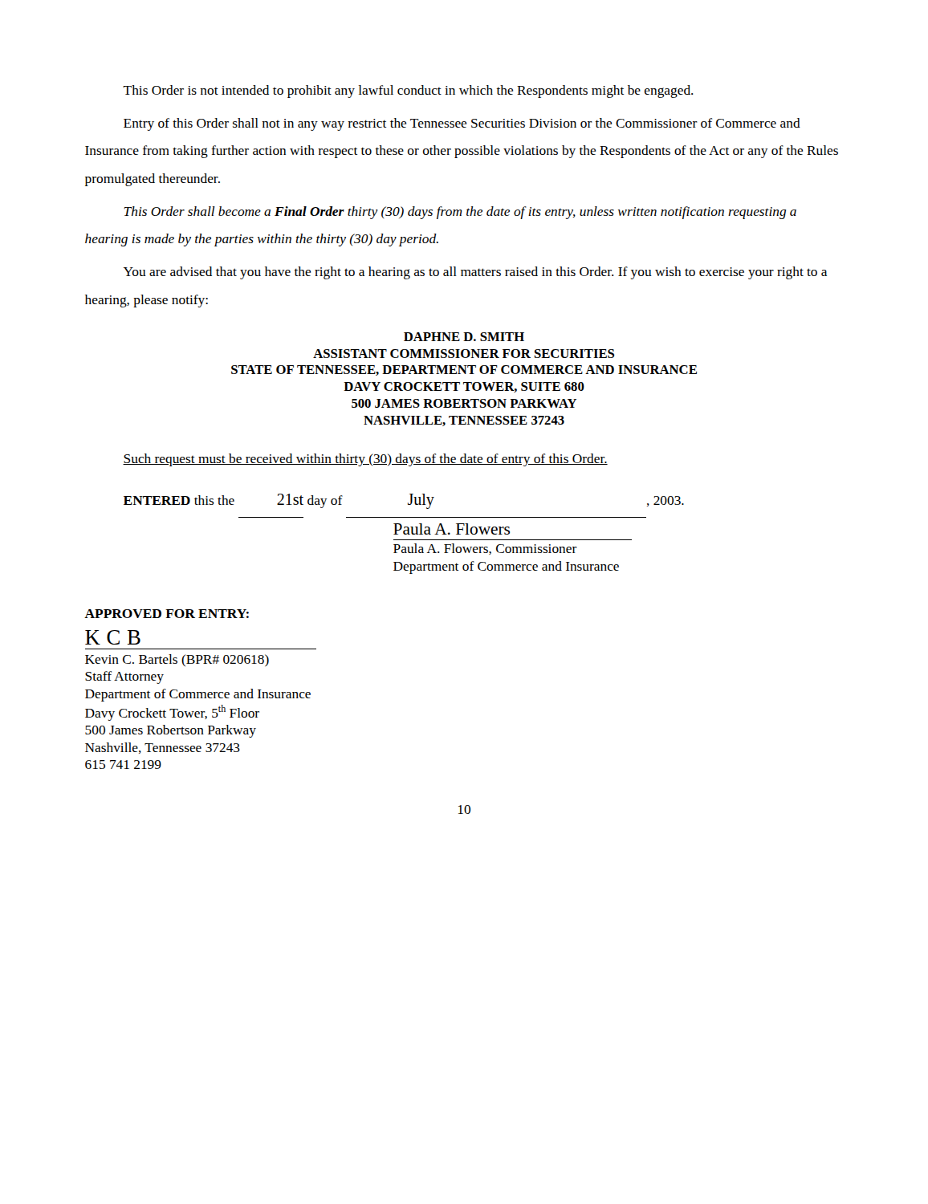This Order is not intended to prohibit any lawful conduct in which the Respondents might be engaged.
Entry of this Order shall not in any way restrict the Tennessee Securities Division or the Commissioner of Commerce and Insurance from taking further action with respect to these or other possible violations by the Respondents of the Act or any of the Rules promulgated thereunder.
This Order shall become a Final Order thirty (30) days from the date of its entry, unless written notification requesting a hearing is made by the parties within the thirty (30) day period.
You are advised that you have the right to a hearing as to all matters raised in this Order. If you wish to exercise your right to a hearing, please notify:
DAPHNE D. SMITH
ASSISTANT COMMISSIONER FOR SECURITIES
STATE OF TENNESSEE, DEPARTMENT OF COMMERCE AND INSURANCE
DAVY CROCKETT TOWER, SUITE 680
500 JAMES ROBERTSON PARKWAY
NASHVILLE, TENNESSEE 37243
Such request must be received within thirty (30) days of the date of entry of this Order.
ENTERED this the 21st day of July, 2003.
Paula A. Flowers
Paula A. Flowers, Commissioner
Department of Commerce and Insurance
APPROVED FOR ENTRY:
K C B
Kevin C. Bartels (BPR# 020618)
Staff Attorney
Department of Commerce and Insurance
Davy Crockett Tower, 5th Floor
500 James Robertson Parkway
Nashville, Tennessee 37243
615 741 2199
10